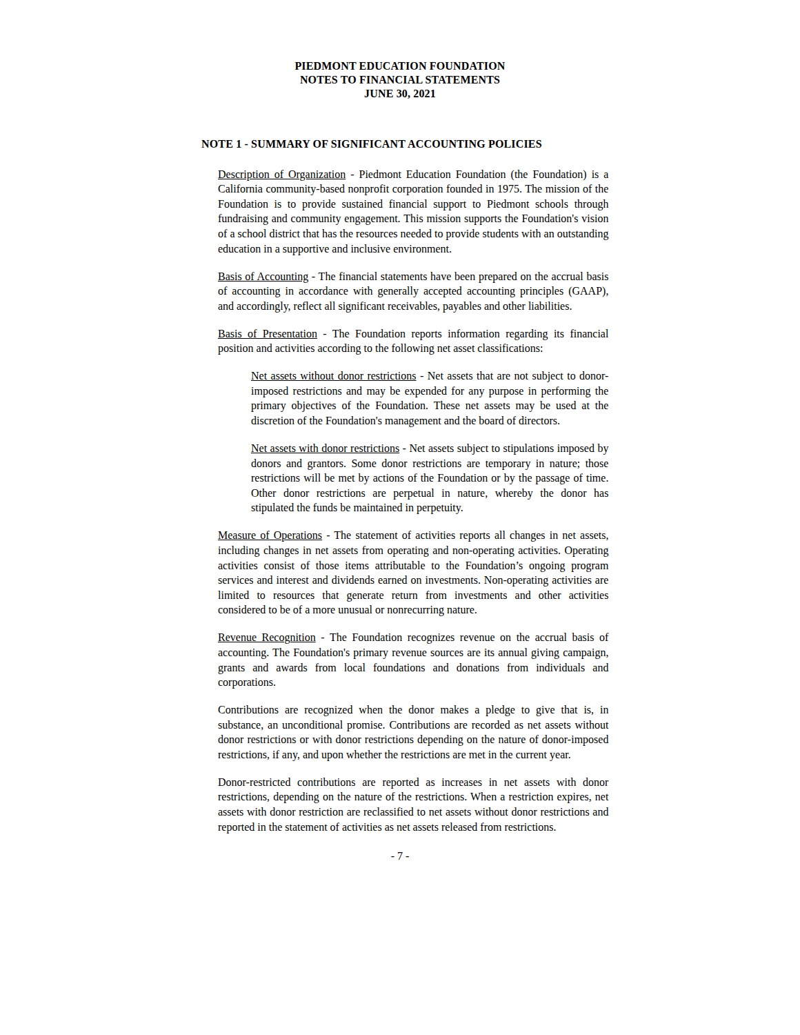PIEDMONT EDUCATION FOUNDATION
NOTES TO FINANCIAL STATEMENTS
JUNE 30, 2021
NOTE 1 - SUMMARY OF SIGNIFICANT ACCOUNTING POLICIES
Description of Organization - Piedmont Education Foundation (the Foundation) is a California community-based nonprofit corporation founded in 1975. The mission of the Foundation is to provide sustained financial support to Piedmont schools through fundraising and community engagement. This mission supports the Foundation's vision of a school district that has the resources needed to provide students with an outstanding education in a supportive and inclusive environment.
Basis of Accounting - The financial statements have been prepared on the accrual basis of accounting in accordance with generally accepted accounting principles (GAAP), and accordingly, reflect all significant receivables, payables and other liabilities.
Basis of Presentation - The Foundation reports information regarding its financial position and activities according to the following net asset classifications:
Net assets without donor restrictions - Net assets that are not subject to donor-imposed restrictions and may be expended for any purpose in performing the primary objectives of the Foundation. These net assets may be used at the discretion of the Foundation's management and the board of directors.
Net assets with donor restrictions - Net assets subject to stipulations imposed by donors and grantors. Some donor restrictions are temporary in nature; those restrictions will be met by actions of the Foundation or by the passage of time. Other donor restrictions are perpetual in nature, whereby the donor has stipulated the funds be maintained in perpetuity.
Measure of Operations - The statement of activities reports all changes in net assets, including changes in net assets from operating and non-operating activities. Operating activities consist of those items attributable to the Foundation’s ongoing program services and interest and dividends earned on investments. Non-operating activities are limited to resources that generate return from investments and other activities considered to be of a more unusual or nonrecurring nature.
Revenue Recognition - The Foundation recognizes revenue on the accrual basis of accounting. The Foundation's primary revenue sources are its annual giving campaign, grants and awards from local foundations and donations from individuals and corporations.
Contributions are recognized when the donor makes a pledge to give that is, in substance, an unconditional promise. Contributions are recorded as net assets without donor restrictions or with donor restrictions depending on the nature of donor-imposed restrictions, if any, and upon whether the restrictions are met in the current year.
Donor-restricted contributions are reported as increases in net assets with donor restrictions, depending on the nature of the restrictions. When a restriction expires, net assets with donor restriction are reclassified to net assets without donor restrictions and reported in the statement of activities as net assets released from restrictions.
- 7 -